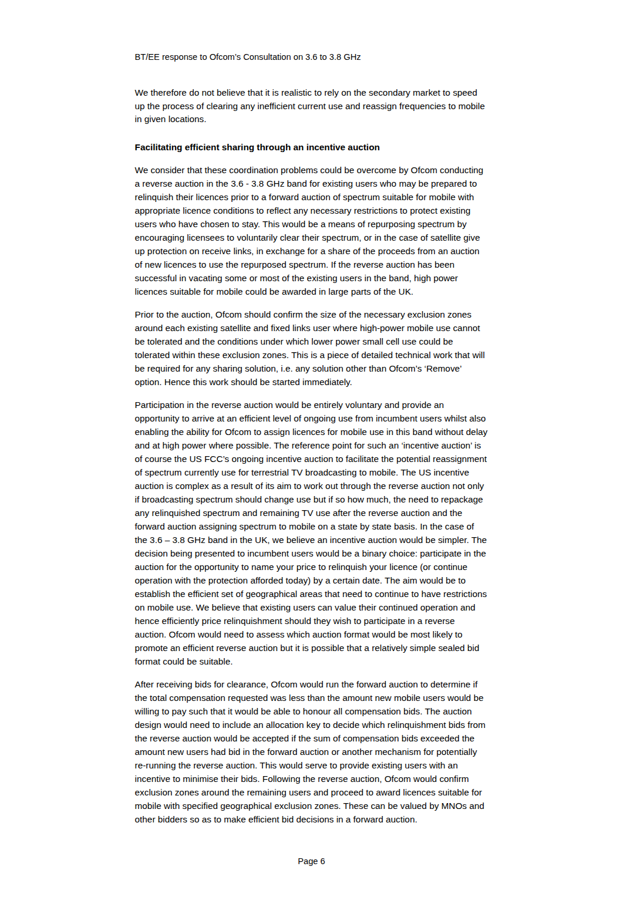BT/EE response to Ofcom’s Consultation on 3.6 to 3.8 GHz
We therefore do not believe that it is realistic to rely on the secondary market to speed up the process of clearing any inefficient current use and reassign frequencies to mobile in given locations.
Facilitating efficient sharing through an incentive auction
We consider that these coordination problems could be overcome by Ofcom conducting a reverse auction in the 3.6 - 3.8 GHz band for existing users who may be prepared to relinquish their licences prior to a forward auction of spectrum suitable for mobile with appropriate licence conditions to reflect any necessary restrictions to protect existing users who have chosen to stay. This would be a means of repurposing spectrum by encouraging licensees to voluntarily clear their spectrum, or in the case of satellite give up protection on receive links, in exchange for a share of the proceeds from an auction of new licences to use the repurposed spectrum. If the reverse auction has been successful in vacating some or most of the existing users in the band, high power licences suitable for mobile could be awarded in large parts of the UK.
Prior to the auction, Ofcom should confirm the size of the necessary exclusion zones around each existing satellite and fixed links user where high-power mobile use cannot be tolerated and the conditions under which lower power small cell use could be tolerated within these exclusion zones. This is a piece of detailed technical work that will be required for any sharing solution, i.e. any solution other than Ofcom’s ‘Remove’ option. Hence this work should be started immediately.
Participation in the reverse auction would be entirely voluntary and provide an opportunity to arrive at an efficient level of ongoing use from incumbent users whilst also enabling the ability for Ofcom to assign licences for mobile use in this band without delay and at high power where possible. The reference point for such an ‘incentive auction’ is of course the US FCC’s ongoing incentive auction to facilitate the potential reassignment of spectrum currently use for terrestrial TV broadcasting to mobile. The US incentive auction is complex as a result of its aim to work out through the reverse auction not only if broadcasting spectrum should change use but if so how much, the need to repackage any relinquished spectrum and remaining TV use after the reverse auction and the forward auction assigning spectrum to mobile on a state by state basis. In the case of the 3.6 – 3.8 GHz band in the UK, we believe an incentive auction would be simpler. The decision being presented to incumbent users would be a binary choice: participate in the auction for the opportunity to name your price to relinquish your licence (or continue operation with the protection afforded today) by a certain date. The aim would be to establish the efficient set of geographical areas that need to continue to have restrictions on mobile use. We believe that existing users can value their continued operation and hence efficiently price relinquishment should they wish to participate in a reverse auction. Ofcom would need to assess which auction format would be most likely to promote an efficient reverse auction but it is possible that a relatively simple sealed bid format could be suitable.
After receiving bids for clearance, Ofcom would run the forward auction to determine if the total compensation requested was less than the amount new mobile users would be willing to pay such that it would be able to honour all compensation bids. The auction design would need to include an allocation key to decide which relinquishment bids from the reverse auction would be accepted if the sum of compensation bids exceeded the amount new users had bid in the forward auction or another mechanism for potentially re-running the reverse auction. This would serve to provide existing users with an incentive to minimise their bids. Following the reverse auction, Ofcom would confirm exclusion zones around the remaining users and proceed to award licences suitable for mobile with specified geographical exclusion zones. These can be valued by MNOs and other bidders so as to make efficient bid decisions in a forward auction.
Page 6